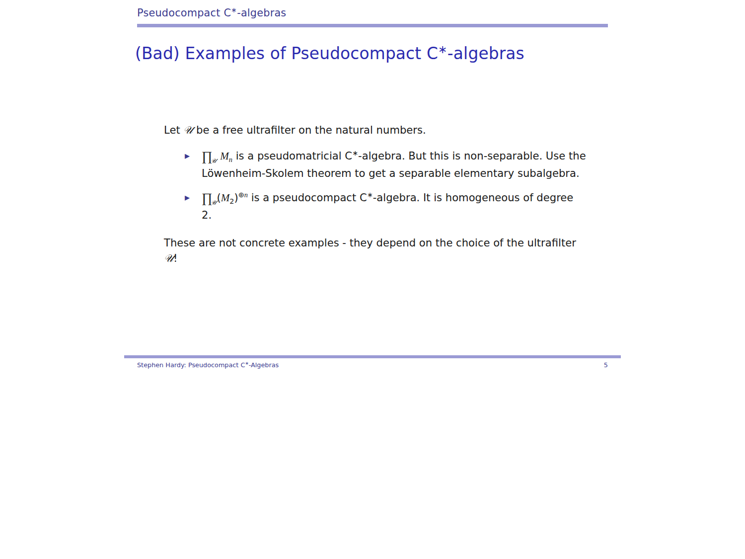Pseudocompact C∗-algebras
(Bad) Examples of Pseudocompact C∗-algebras
Let 𝒰 be a free ultrafilter on the natural numbers.
∏𝒰 Mn is a pseudomatricial C∗-algebra. But this is non-separable. Use the Löwenheim-Skolem theorem to get a separable elementary subalgebra.
∏𝒰(M2)⊕n is a pseudocompact C∗-algebra. It is homogeneous of degree 2.
These are not concrete examples - they depend on the choice of the ultrafilter 𝒰!
Stephen Hardy: Pseudocompact C∗-Algebras 5